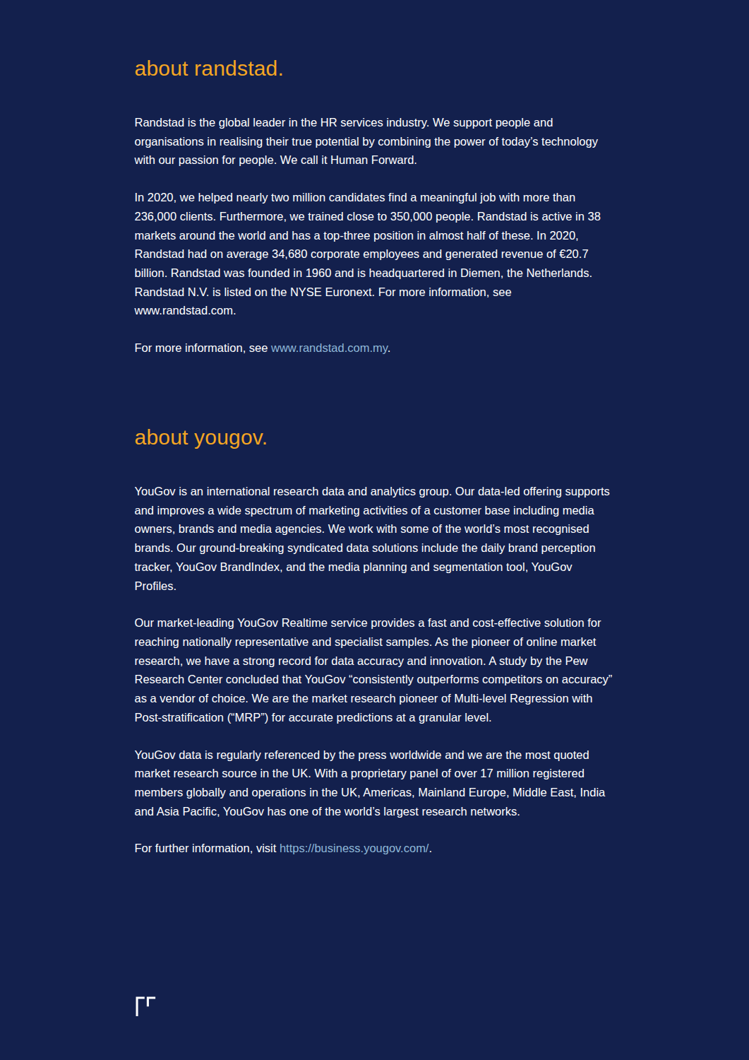about randstad.
Randstad is the global leader in the HR services industry. We support people and organisations in realising their true potential by combining the power of today’s technology with our passion for people. We call it Human Forward.
In 2020, we helped nearly two million candidates find a meaningful job with more than 236,000 clients. Furthermore, we trained close to 350,000 people. Randstad is active in 38 markets around the world and has a top-three position in almost half of these. In 2020, Randstad had on average 34,680 corporate employees and generated revenue of €20.7 billion. Randstad was founded in 1960 and is headquartered in Diemen, the Netherlands. Randstad N.V. is listed on the NYSE Euronext. For more information, see www.randstad.com.
For more information, see www.randstad.com.my.
about yougov.
YouGov is an international research data and analytics group. Our data-led offering supports and improves a wide spectrum of marketing activities of a customer base including media owners, brands and media agencies. We work with some of the world’s most recognised brands. Our ground-breaking syndicated data solutions include the daily brand perception tracker, YouGov BrandIndex, and the media planning and segmentation tool, YouGov Profiles.
Our market-leading YouGov Realtime service provides a fast and cost-effective solution for reaching nationally representative and specialist samples. As the pioneer of online market research, we have a strong record for data accuracy and innovation. A study by the Pew Research Center concluded that YouGov “consistently outperforms competitors on accuracy” as a vendor of choice. We are the market research pioneer of Multi-level Regression with Post-stratification (“MRP”) for accurate predictions at a granular level.
YouGov data is regularly referenced by the press worldwide and we are the most quoted market research source in the UK. With a proprietary panel of over 17 million registered members globally and operations in the UK, Americas, Mainland Europe, Middle East, India and Asia Pacific, YouGov has one of the world’s largest research networks.
For further information, visit https://business.yougov.com/.